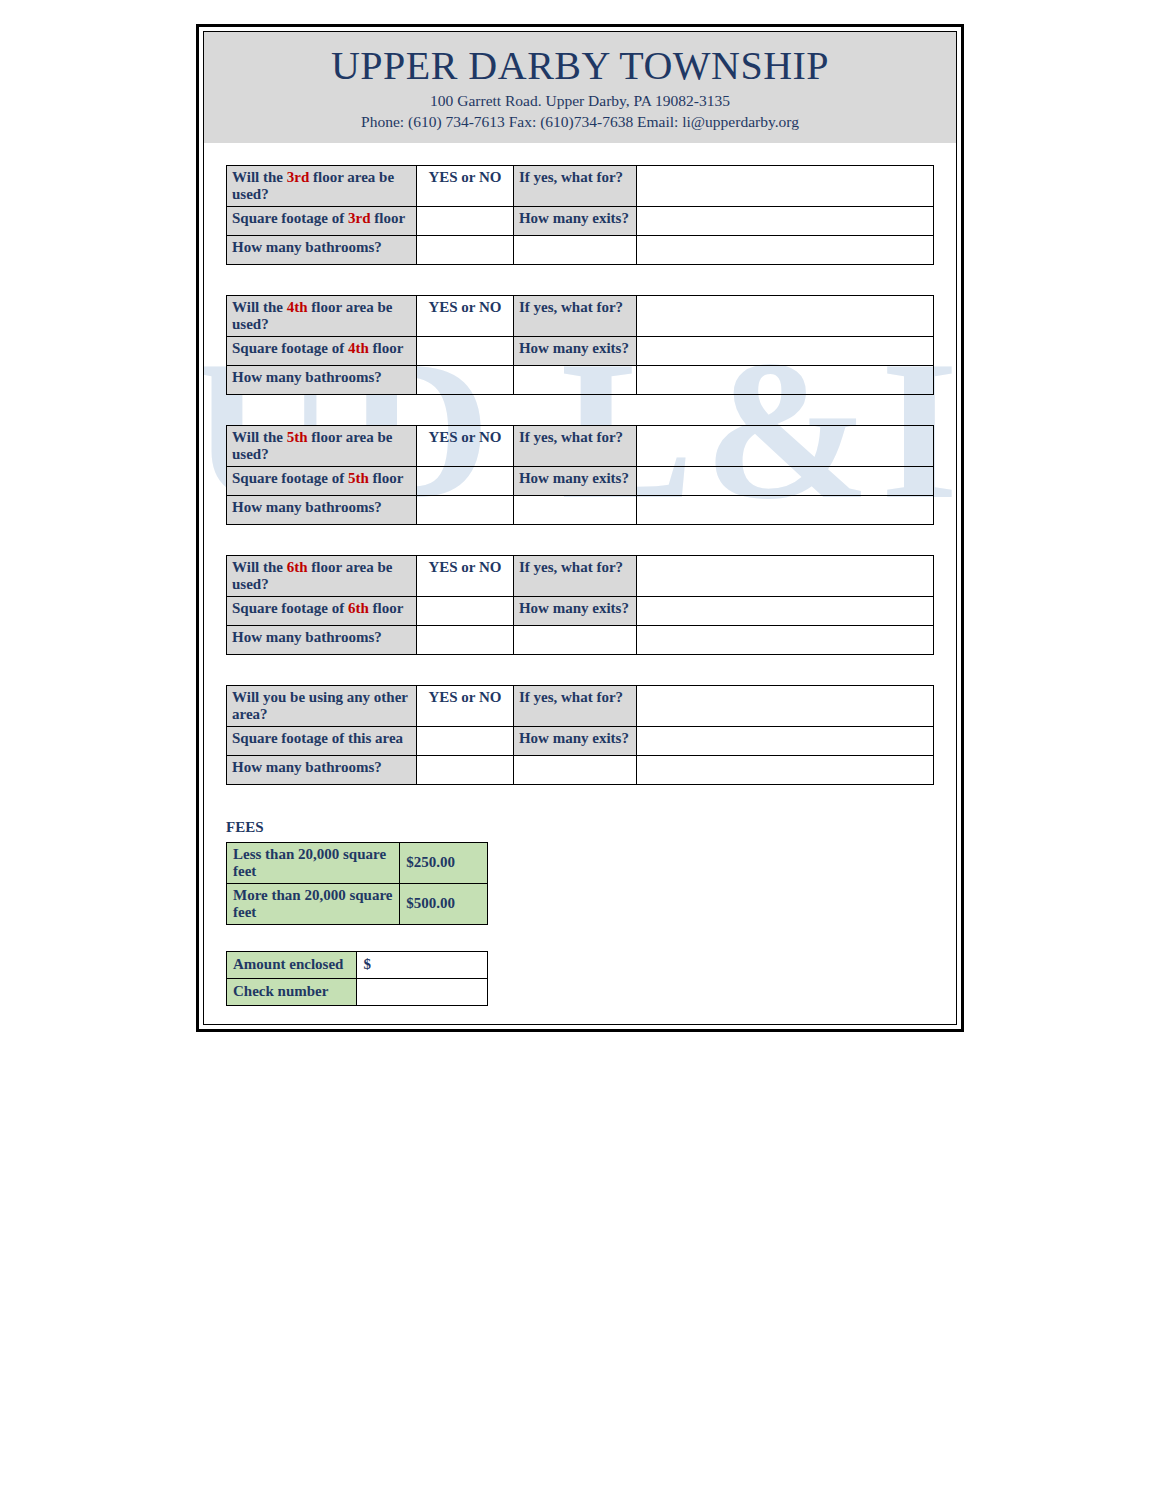UD L&I
UPPER DARBY TOWNSHIP
100 Garrett Road. Upper Darby, PA 19082-3135
Phone: (610) 734-7613 Fax: (610)734-7638 Email: li@upperdarby.org
| Will the 3rd floor area be used? | YES or NO | If yes, what for? | |
| Square footage of 3rd floor | | How many exits? | |
| How many bathrooms? | | | |
| Will the 4th floor area be used? | YES or NO | If yes, what for? | |
| Square footage of 4th floor | | How many exits? | |
| How many bathrooms? | | | |
| Will the 5th floor area be used? | YES or NO | If yes, what for? | |
| Square footage of 5th floor | | How many exits? | |
| How many bathrooms? | | | |
| Will the 6th floor area be used? | YES or NO | If yes, what for? | |
| Square footage of 6th floor | | How many exits? | |
| How many bathrooms? | | | |
| Will you be using any other area? | YES or NO | If yes, what for? | |
| Square footage of this area | | How many exits? | |
| How many bathrooms? | | | |
FEES
| Less than 20,000 square feet | $250.00 |
| More than 20,000 square feet | $500.00 |
| Amount enclosed | $ |
| Check number | |